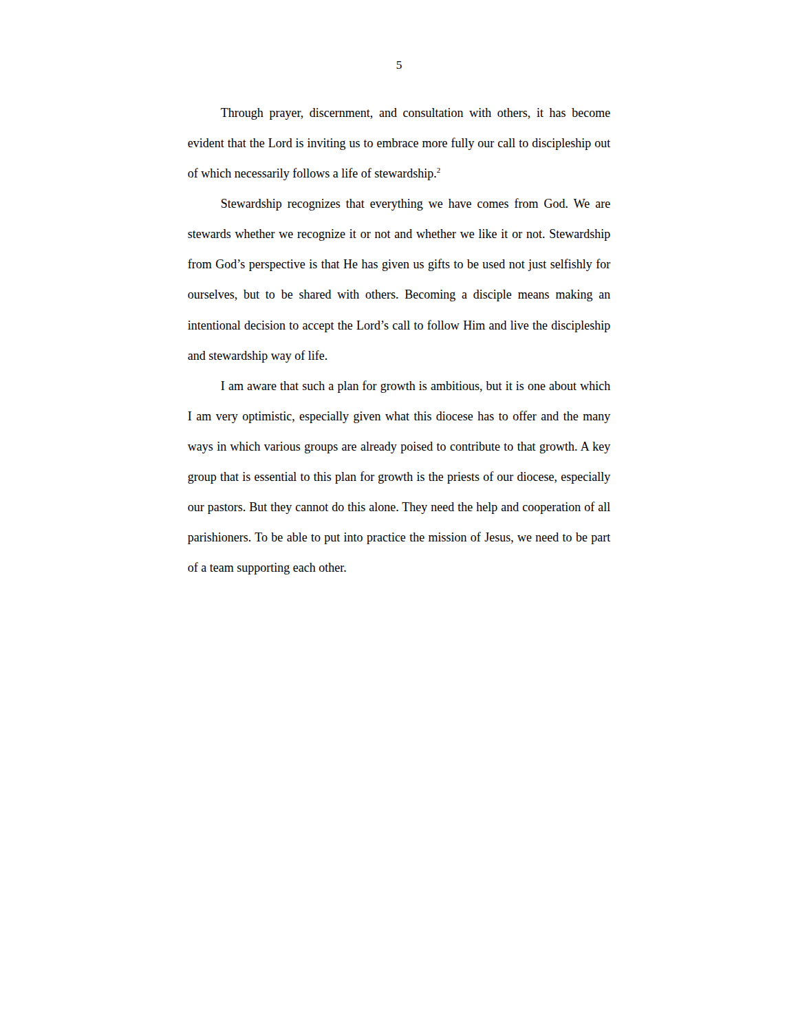5
Through prayer, discernment, and consultation with others, it has become evident that the Lord is inviting us to embrace more fully our call to discipleship out of which necessarily follows a life of stewardship.2
Stewardship recognizes that everything we have comes from God. We are stewards whether we recognize it or not and whether we like it or not. Stewardship from God’s perspective is that He has given us gifts to be used not just selfishly for ourselves, but to be shared with others. Becoming a disciple means making an intentional decision to accept the Lord’s call to follow Him and live the discipleship and stewardship way of life.
I am aware that such a plan for growth is ambitious, but it is one about which I am very optimistic, especially given what this diocese has to offer and the many ways in which various groups are already poised to contribute to that growth. A key group that is essential to this plan for growth is the priests of our diocese, especially our pastors. But they cannot do this alone. They need the help and cooperation of all parishioners. To be able to put into practice the mission of Jesus, we need to be part of a team supporting each other.